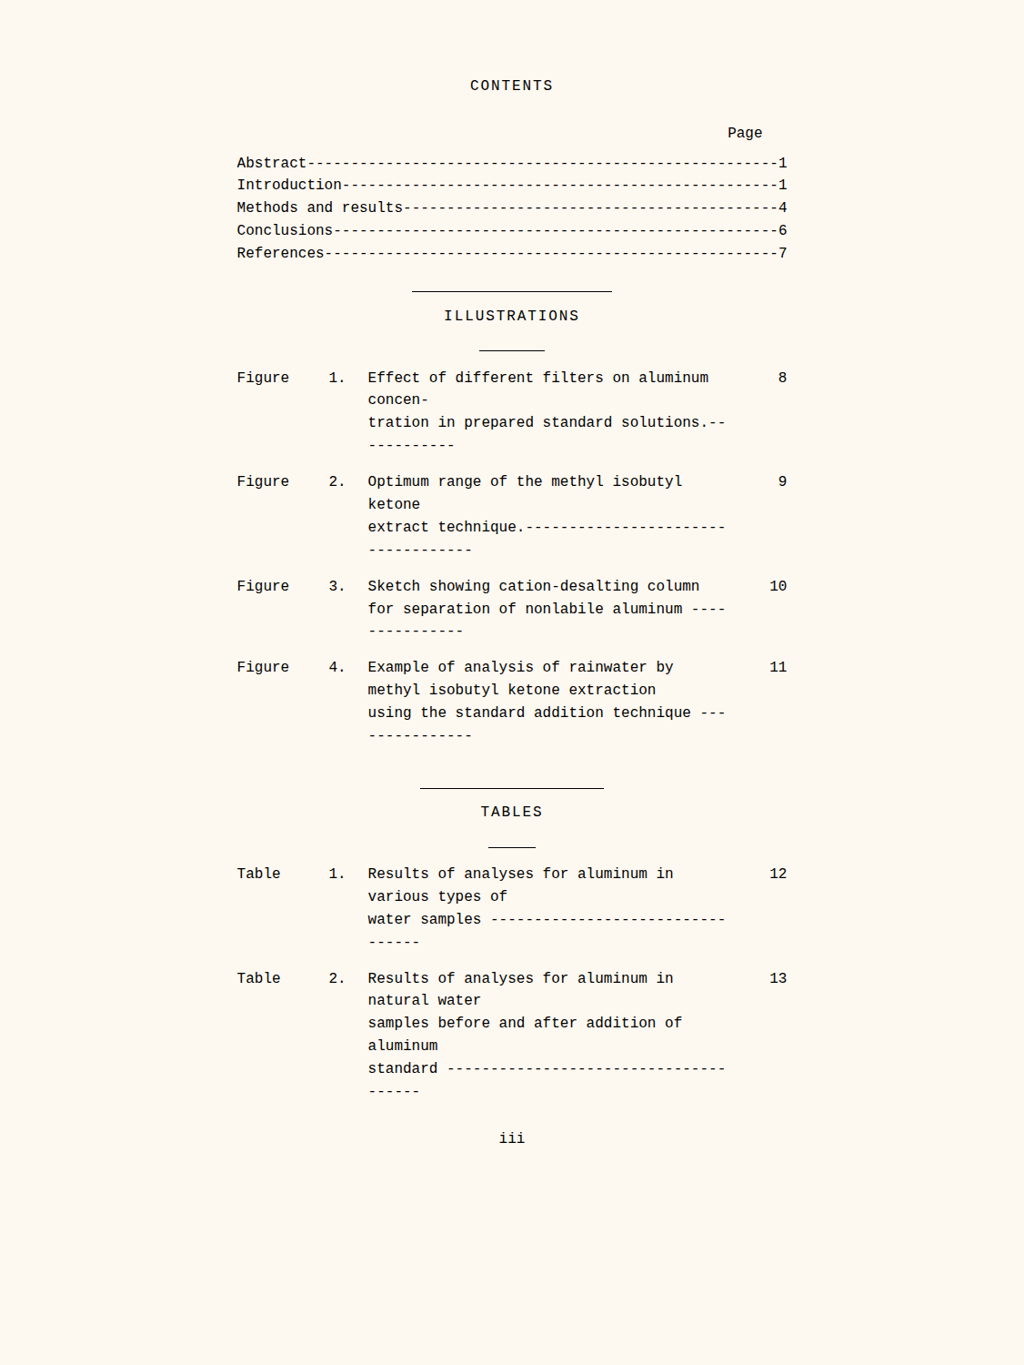CONTENTS
Page
| Abstract------------------------------------------------------ | 1 |
| Introduction-------------------------------------------------- | 1 |
| Methods and results------------------------------------------- | 4 |
| Conclusions--------------------------------------------------- | 6 |
| References---------------------------------------------------- | 7 |
ILLUSTRATIONS
| Figure | 1. | Effect of different filters on aluminum concen- tration in prepared standard solutions.------------ | 8 |
| Figure | 2. | Optimum range of the methyl isobutyl ketone extract technique.----------------------------------- | 9 |
| Figure | 3. | Sketch showing cation-desalting column for separation of nonlabile aluminum --------------- | 10 |
| Figure | 4. | Example of analysis of rainwater by methyl isobutyl ketone extraction using the standard addition technique --------------- | 11 |
TABLES
| Table | 1. | Results of analyses for aluminum in various types of water samples --------------------------------- | 12 |
| Table | 2. | Results of analyses for aluminum in natural water samples before and after addition of aluminum standard -------------------------------------- | 13 |
iii